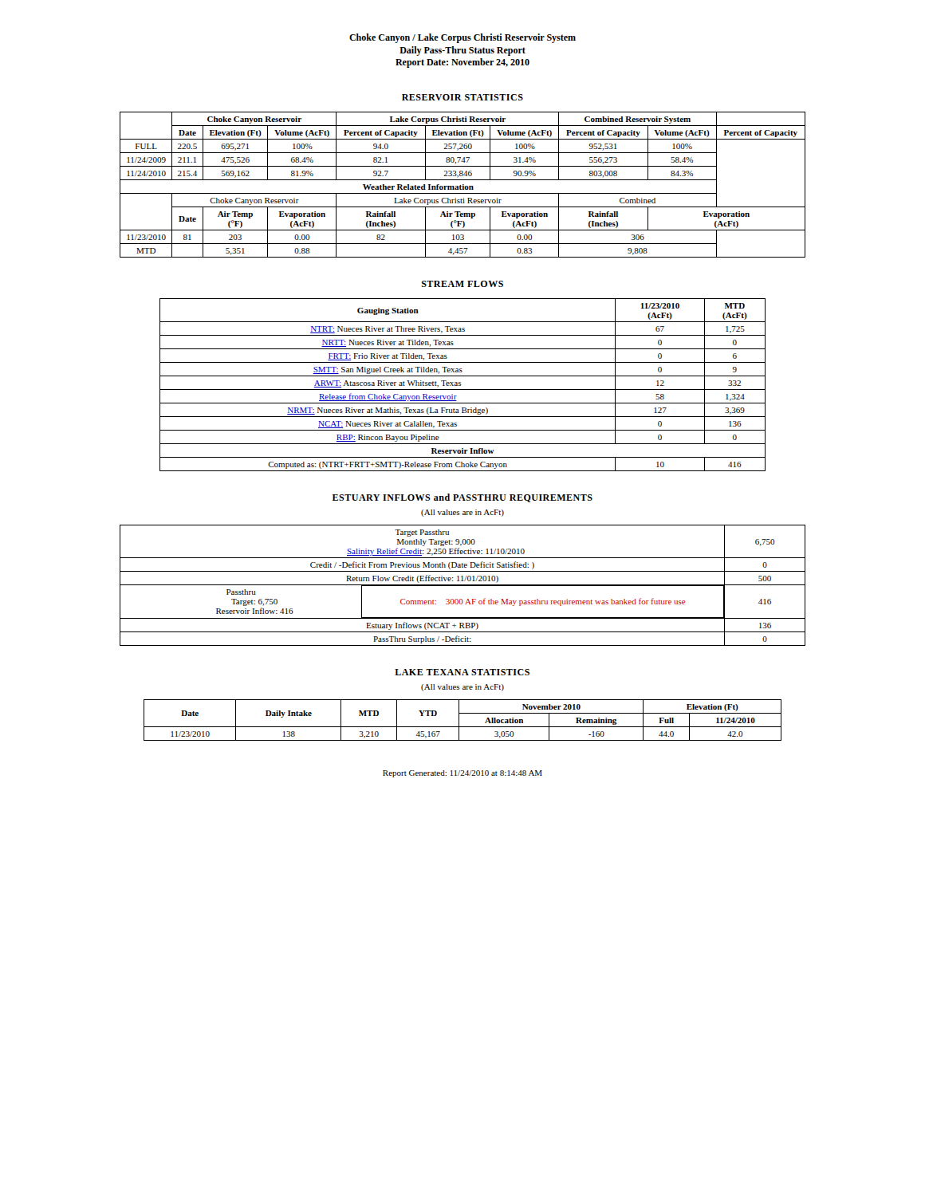Choke Canyon / Lake Corpus Christi Reservoir System
Daily Pass-Thru Status Report
Report Date: November 24, 2010
RESERVOIR STATISTICS
| | Choke Canyon Reservoir | Lake Corpus Christi Reservoir | Combined Reservoir System |
| Date | Elevation (Ft) | Volume (AcFt) | Percent of Capacity | Elevation (Ft) | Volume (AcFt) | Percent of Capacity | Volume (AcFt) | Percent of Capacity |
| FULL | 220.5 | 695,271 | 100% | 94.0 | 257,260 | 100% | 952,531 | 100% |
| 11/24/2009 | 211.1 | 475,526 | 68.4% | 82.1 | 80,747 | 31.4% | 556,273 | 58.4% |
| 11/24/2010 | 215.4 | 569,162 | 81.9% | 92.7 | 233,846 | 90.9% | 803,008 | 84.3% |
| Weather Related Information |
| | Choke Canyon Reservoir | Lake Corpus Christi Reservoir | Combined |
| Date | Air Temp (°F) | Evaporation (AcFt) | Rainfall (Inches) | Air Temp (°F) | Evaporation (AcFt) | Rainfall (Inches) | Evaporation (AcFt) |
| 11/23/2010 | 81 | 203 | 0.00 | 82 | 103 | 0.00 | 306 |
| MTD | | 5,351 | 0.88 | | 4,457 | 0.83 | 9,808 |
STREAM FLOWS
| Gauging Station | 11/23/2010 (AcFt) | MTD (AcFt) |
| --- | --- | --- |
| NTRT: Nueces River at Three Rivers, Texas | 67 | 1,725 |
| NRTT: Nueces River at Tilden, Texas | 0 | 0 |
| FRTT: Frio River at Tilden, Texas | 0 | 6 |
| SMTT: San Miguel Creek at Tilden, Texas | 0 | 9 |
| ARWT: Atascosa River at Whitsett, Texas | 12 | 332 |
| Release from Choke Canyon Reservoir | 58 | 1,324 |
| NRMT: Nueces River at Mathis, Texas (La Fruta Bridge) | 127 | 3,369 |
| NCAT: Nueces River at Calallen, Texas | 0 | 136 |
| RBP: Rincon Bayou Pipeline | 0 | 0 |
| Reservoir Inflow |
| Computed as: (NTRT+FRTT+SMTT)-Release From Choke Canyon | 10 | 416 |
ESTUARY INFLOWS and PASSTHRU REQUIREMENTS
(All values are in AcFt)
| Target Passthru Monthly Target: 9,000 Salinity Relief Credit : 2,250 Effective: 11/10/2010 | 6,750 |
| Credit / -Deficit From Previous Month (Date Deficit Satisfied: ) | 0 |
| Return Flow Credit (Effective: 11/01/2010) | 500 |
| / Passthru Target: 6,750 Reservoir Inflow: 416 / Comment: 3000 AF of the May passthru requirement was banked for future use / | 416 |
| Estuary Inflows (NCAT + RBP) | 136 |
| PassThru Surplus / -Deficit: | 0 |
LAKE TEXANA STATISTICS
(All values are in AcFt)
| Date | Daily Intake | MTD | YTD | November 2010 | Elevation (Ft) |
| --- | --- | --- | --- | --- | --- |
| Allocation | Remaining | Full | 11/24/2010 |
| 11/23/2010 | 138 | 3,210 | 45,167 | 3,050 | -160 | 44.0 | 42.0 |
Report Generated: 11/24/2010 at 8:14:48 AM